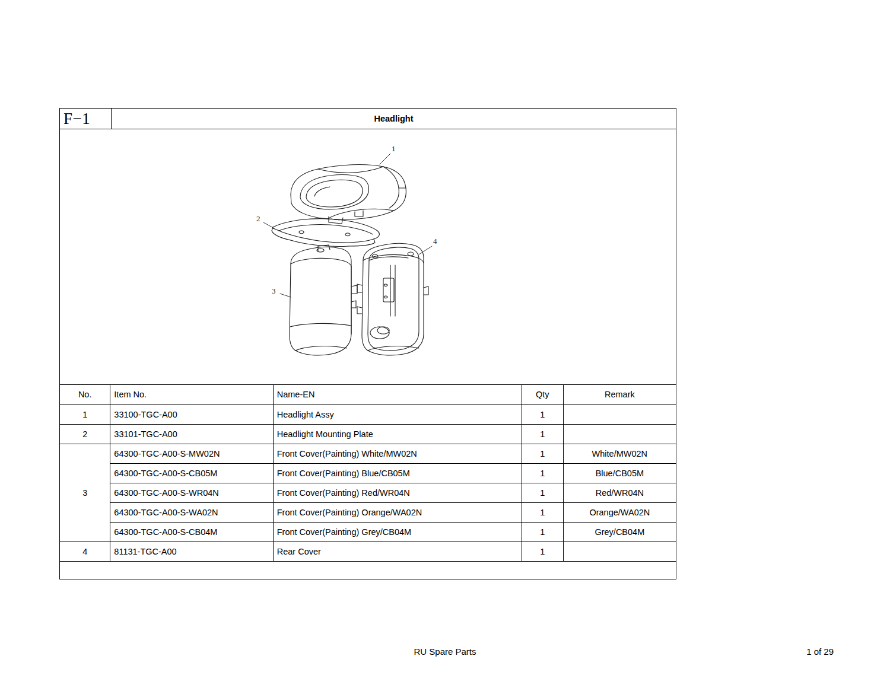F−1
Headlight
1 2 3 4
| No. | Item No. | Name-EN | Qty | Remark |
| --- | --- | --- | --- | --- |
| 1 | 33100-TGC-A00 | Headlight Assy | 1 | |
| 2 | 33101-TGC-A00 | Headlight Mounting Plate | 1 | |
| 3 | 64300-TGC-A00-S-MW02N | Front Cover(Painting) White/MW02N | 1 | White/MW02N |
| 64300-TGC-A00-S-CB05M | Front Cover(Painting) Blue/CB05M | 1 | Blue/CB05M |
| 64300-TGC-A00-S-WR04N | Front Cover(Painting) Red/WR04N | 1 | Red/WR04N |
| 64300-TGC-A00-S-WA02N | Front Cover(Painting) Orange/WA02N | 1 | Orange/WA02N |
| 64300-TGC-A00-S-CB04M | Front Cover(Painting) Grey/CB04M | 1 | Grey/CB04M |
| 4 | 81131-TGC-A00 | Rear Cover | 1 | |
RU Spare Parts
1 of 29